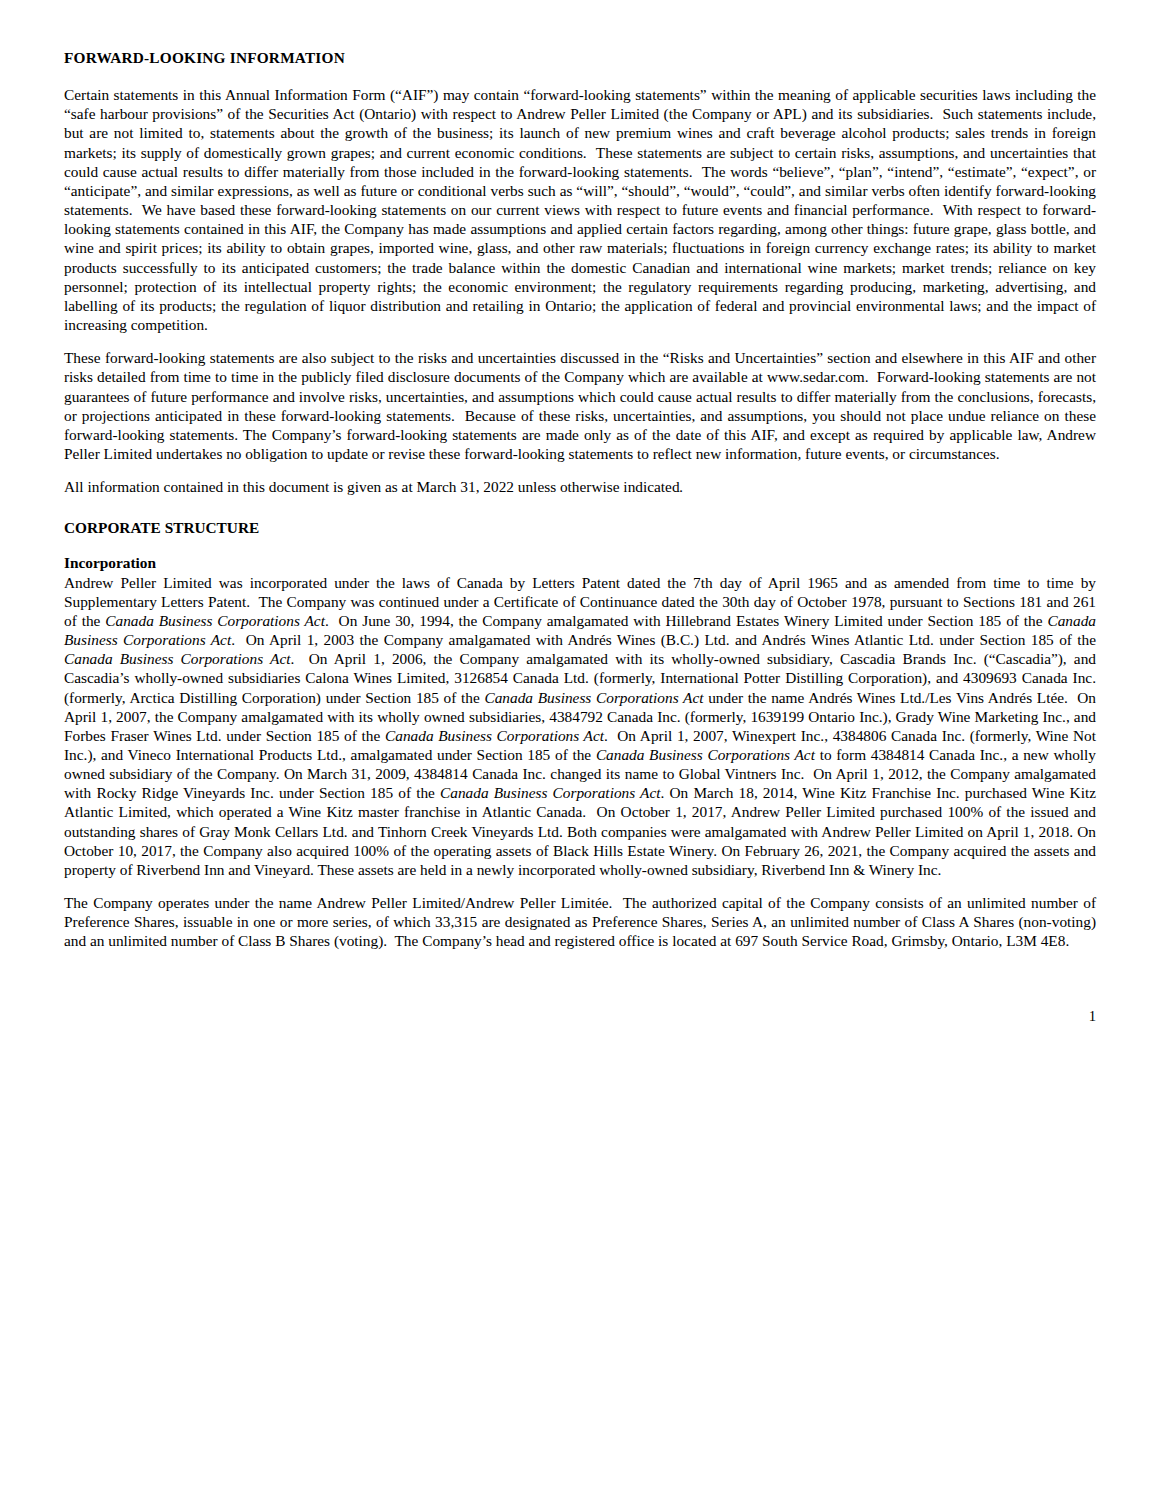FORWARD-LOOKING INFORMATION
Certain statements in this Annual Information Form (“AIF”) may contain “forward-looking statements” within the meaning of applicable securities laws including the “safe harbour provisions” of the Securities Act (Ontario) with respect to Andrew Peller Limited (the Company or APL) and its subsidiaries. Such statements include, but are not limited to, statements about the growth of the business; its launch of new premium wines and craft beverage alcohol products; sales trends in foreign markets; its supply of domestically grown grapes; and current economic conditions. These statements are subject to certain risks, assumptions, and uncertainties that could cause actual results to differ materially from those included in the forward-looking statements. The words “believe”, “plan”, “intend”, “estimate”, “expect”, or “anticipate”, and similar expressions, as well as future or conditional verbs such as “will”, “should”, “would”, “could”, and similar verbs often identify forward-looking statements. We have based these forward-looking statements on our current views with respect to future events and financial performance. With respect to forward-looking statements contained in this AIF, the Company has made assumptions and applied certain factors regarding, among other things: future grape, glass bottle, and wine and spirit prices; its ability to obtain grapes, imported wine, glass, and other raw materials; fluctuations in foreign currency exchange rates; its ability to market products successfully to its anticipated customers; the trade balance within the domestic Canadian and international wine markets; market trends; reliance on key personnel; protection of its intellectual property rights; the economic environment; the regulatory requirements regarding producing, marketing, advertising, and labelling of its products; the regulation of liquor distribution and retailing in Ontario; the application of federal and provincial environmental laws; and the impact of increasing competition.
These forward-looking statements are also subject to the risks and uncertainties discussed in the “Risks and Uncertainties” section and elsewhere in this AIF and other risks detailed from time to time in the publicly filed disclosure documents of the Company which are available at www.sedar.com. Forward-looking statements are not guarantees of future performance and involve risks, uncertainties, and assumptions which could cause actual results to differ materially from the conclusions, forecasts, or projections anticipated in these forward-looking statements. Because of these risks, uncertainties, and assumptions, you should not place undue reliance on these forward-looking statements. The Company’s forward-looking statements are made only as of the date of this AIF, and except as required by applicable law, Andrew Peller Limited undertakes no obligation to update or revise these forward-looking statements to reflect new information, future events, or circumstances.
All information contained in this document is given as at March 31, 2022 unless otherwise indicated.
CORPORATE STRUCTURE
Incorporation
Andrew Peller Limited was incorporated under the laws of Canada by Letters Patent dated the 7th day of April 1965 and as amended from time to time by Supplementary Letters Patent. The Company was continued under a Certificate of Continuance dated the 30th day of October 1978, pursuant to Sections 181 and 261 of the Canada Business Corporations Act. On June 30, 1994, the Company amalgamated with Hillebrand Estates Winery Limited under Section 185 of the Canada Business Corporations Act. On April 1, 2003 the Company amalgamated with Andrés Wines (B.C.) Ltd. and Andrés Wines Atlantic Ltd. under Section 185 of the Canada Business Corporations Act. On April 1, 2006, the Company amalgamated with its wholly-owned subsidiary, Cascadia Brands Inc. (“Cascadia”), and Cascadia’s wholly-owned subsidiaries Calona Wines Limited, 3126854 Canada Ltd. (formerly, International Potter Distilling Corporation), and 4309693 Canada Inc. (formerly, Arctica Distilling Corporation) under Section 185 of the Canada Business Corporations Act under the name Andrés Wines Ltd./Les Vins Andrés Ltée. On April 1, 2007, the Company amalgamated with its wholly owned subsidiaries, 4384792 Canada Inc. (formerly, 1639199 Ontario Inc.), Grady Wine Marketing Inc., and Forbes Fraser Wines Ltd. under Section 185 of the Canada Business Corporations Act. On April 1, 2007, Winexpert Inc., 4384806 Canada Inc. (formerly, Wine Not Inc.), and Vineco International Products Ltd., amalgamated under Section 185 of the Canada Business Corporations Act to form 4384814 Canada Inc., a new wholly owned subsidiary of the Company. On March 31, 2009, 4384814 Canada Inc. changed its name to Global Vintners Inc. On April 1, 2012, the Company amalgamated with Rocky Ridge Vineyards Inc. under Section 185 of the Canada Business Corporations Act. On March 18, 2014, Wine Kitz Franchise Inc. purchased Wine Kitz Atlantic Limited, which operated a Wine Kitz master franchise in Atlantic Canada. On October 1, 2017, Andrew Peller Limited purchased 100% of the issued and outstanding shares of Gray Monk Cellars Ltd. and Tinhorn Creek Vineyards Ltd. Both companies were amalgamated with Andrew Peller Limited on April 1, 2018. On October 10, 2017, the Company also acquired 100% of the operating assets of Black Hills Estate Winery. On February 26, 2021, the Company acquired the assets and property of Riverbend Inn and Vineyard. These assets are held in a newly incorporated wholly-owned subsidiary, Riverbend Inn & Winery Inc.
The Company operates under the name Andrew Peller Limited/Andrew Peller Limitée. The authorized capital of the Company consists of an unlimited number of Preference Shares, issuable in one or more series, of which 33,315 are designated as Preference Shares, Series A, an unlimited number of Class A Shares (non-voting) and an unlimited number of Class B Shares (voting). The Company’s head and registered office is located at 697 South Service Road, Grimsby, Ontario, L3M 4E8.
1